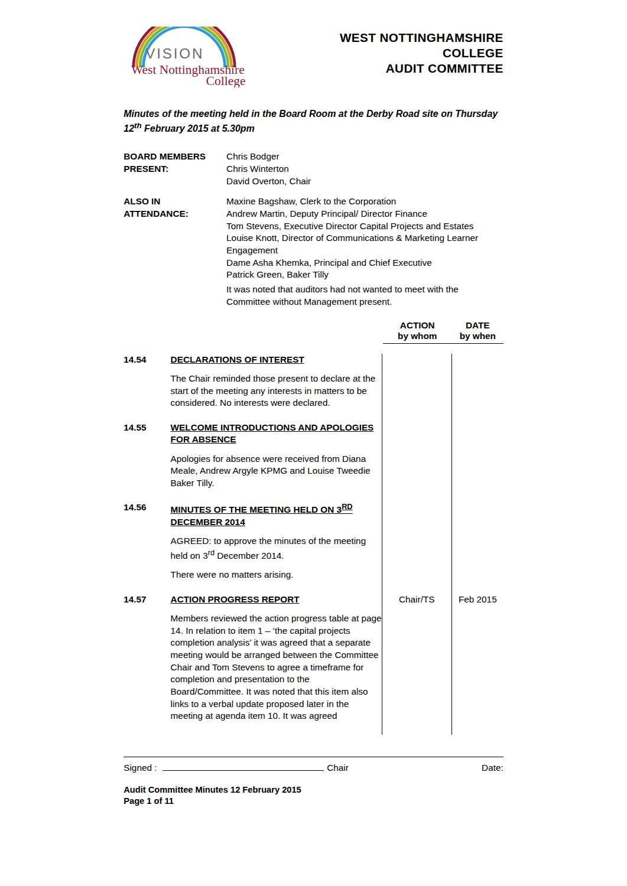Vision West Nottinghamshire College VISION West Nottinghamshire College
WEST NOTTINGHAMSHIRE COLLEGE
AUDIT COMMITTEE
Minutes of the meeting held in the Board Room at the Derby Road site on Thursday 12th February 2015 at 5.30pm
| BOARD MEMBERS PRESENT: | Chris Bodger Chris Winterton David Overton, Chair |
| ALSO IN ATTENDANCE: | Maxine Bagshaw, Clerk to the Corporation Andrew Martin, Deputy Principal/ Director Finance Tom Stevens, Executive Director Capital Projects and Estates Louise Knott, Director of Communications & Marketing Learner Engagement Dame Asha Khemka, Principal and Chief Executive Patrick Green, Baker Tilly It was noted that auditors had not wanted to meet with the Committee without Management present. |
ACTION
by whom
DATE
by when
| 14.54 | DECLARATIONS OF INTEREST The Chair reminded those present to declare at the start of the meeting any interests in matters to be considered. No interests were declared. | | |
| 14.55 | WELCOME INTRODUCTIONS AND APOLOGIES FOR ABSENCE Apologies for absence were received from Diana Meale, Andrew Argyle KPMG and Louise Tweedie Baker Tilly. | | |
| 14.56 | MINUTES OF THE MEETING HELD ON 3 RD DECEMBER 2014 AGREED: to approve the minutes of the meeting held on 3 rd December 2014. There were no matters arising. | | |
| 14.57 | ACTION PROGRESS REPORT Members reviewed the action progress table at page 14. In relation to item 1 – ‘the capital projects completion analysis’ it was agreed that a separate meeting would be arranged between the Committee Chair and Tom Stevens to agree a timeframe for completion and presentation to the Board/Committee. It was noted that this item also links to a verbal update proposed later in the meeting at agenda item 10. It was agreed | Chair/TS | Feb 2015 |
Signed : Chair
Date:
Audit Committee Minutes 12 February 2015
Page 1 of 11